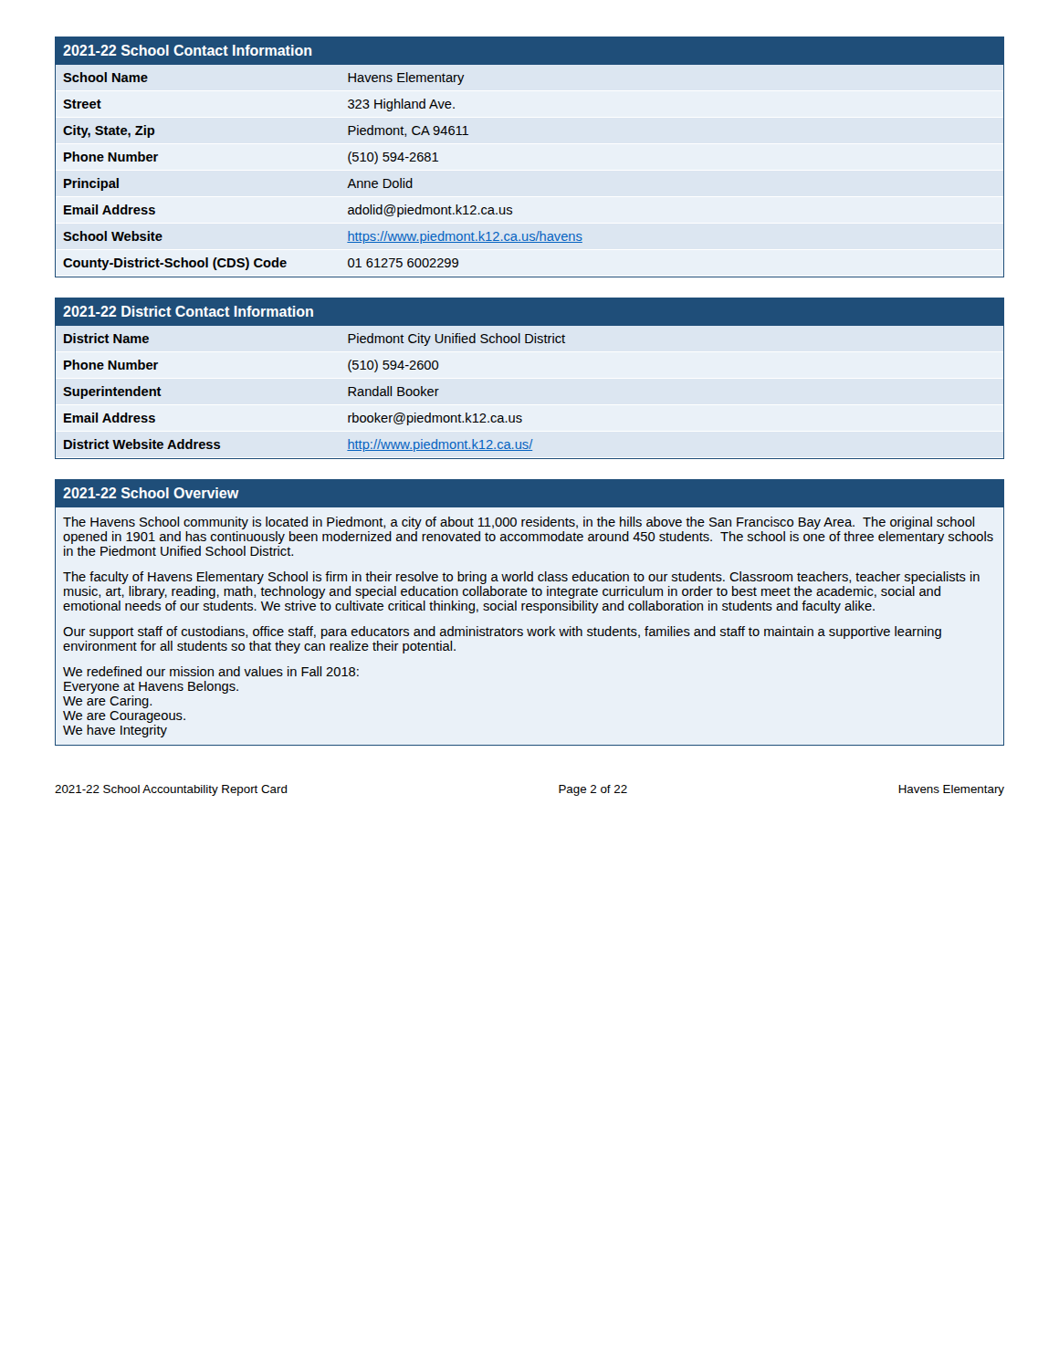2021-22 School Contact Information
| School Name | Havens Elementary |
| Street | 323 Highland Ave. |
| City, State, Zip | Piedmont, CA 94611 |
| Phone Number | (510) 594-2681 |
| Principal | Anne Dolid |
| Email Address | adolid@piedmont.k12.ca.us |
| School Website | https://www.piedmont.k12.ca.us/havens |
| County-District-School (CDS) Code | 01 61275 6002299 |
2021-22 District Contact Information
| District Name | Piedmont City Unified School District |
| Phone Number | (510) 594-2600 |
| Superintendent | Randall Booker |
| Email Address | rbooker@piedmont.k12.ca.us |
| District Website Address | http://www.piedmont.k12.ca.us/ |
2021-22 School Overview
The Havens School community is located in Piedmont, a city of about 11,000 residents, in the hills above the San Francisco Bay Area. The original school opened in 1901 and has continuously been modernized and renovated to accommodate around 450 students. The school is one of three elementary schools in the Piedmont Unified School District.
The faculty of Havens Elementary School is firm in their resolve to bring a world class education to our students. Classroom teachers, teacher specialists in music, art, library, reading, math, technology and special education collaborate to integrate curriculum in order to best meet the academic, social and emotional needs of our students. We strive to cultivate critical thinking, social responsibility and collaboration in students and faculty alike.
Our support staff of custodians, office staff, para educators and administrators work with students, families and staff to maintain a supportive learning environment for all students so that they can realize their potential.
We redefined our mission and values in Fall 2018:
Everyone at Havens Belongs.
We are Caring.
We are Courageous.
We have Integrity
2021-22 School Accountability Report Card Page 2 of 22 Havens Elementary